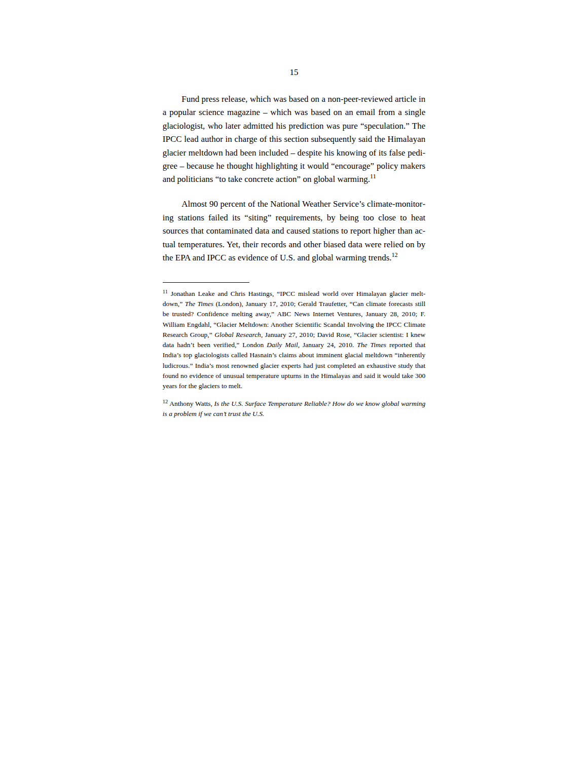15
Fund press release, which was based on a non-peer-reviewed article in a popular science magazine – which was based on an email from a single glaciologist, who later admitted his prediction was pure “speculation.” The IPCC lead author in charge of this section subsequently said the Himalayan glacier meltdown had been included – despite his knowing of its false pedigree – because he thought highlighting it would “encourage” policy makers and politicians “to take concrete action” on global warming.11
Almost 90 percent of the National Weather Service’s climate-monitoring stations failed its “siting” requirements, by being too close to heat sources that contaminated data and caused stations to report higher than actual temperatures. Yet, their records and other biased data were relied on by the EPA and IPCC as evidence of U.S. and global warming trends.12
11 Jonathan Leake and Chris Hastings, “IPCC mislead world over Himalayan glacier meltdown,” The Times (London), January 17, 2010; Gerald Traufetter, “Can climate forecasts still be trusted? Confidence melting away,” ABC News Internet Ventures, January 28, 2010; F. William Engdahl, “Glacier Meltdown: Another Scientific Scandal Involving the IPCC Climate Research Group,” Global Research, January 27, 2010; David Rose, “Glacier scientist: I knew data hadn’t been verified,” London Daily Mail, January 24, 2010. The Times reported that India’s top glaciologists called Hasnain’s claims about imminent glacial meltdown “inherently ludicrous.” India’s most renowned glacier experts had just completed an exhaustive study that found no evidence of unusual temperature upturns in the Himalayas and said it would take 300 years for the glaciers to melt.
12 Anthony Watts, Is the U.S. Surface Temperature Reliable? How do we know global warming is a problem if we can’t trust the U.S.